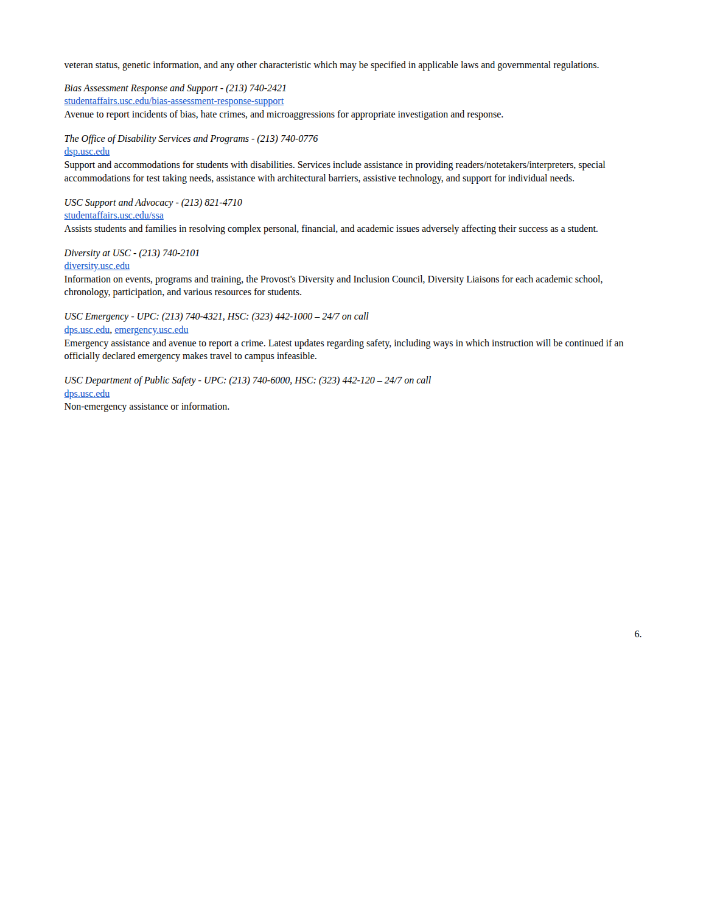veteran status, genetic information, and any other characteristic which may be specified in applicable laws and governmental regulations.
Bias Assessment Response and Support - (213) 740-2421 studentaffairs.usc.edu/bias-assessment-response-support
Avenue to report incidents of bias, hate crimes, and microaggressions for appropriate investigation and response.
The Office of Disability Services and Programs - (213) 740-0776 dsp.usc.edu
Support and accommodations for students with disabilities. Services include assistance in providing readers/notetakers/interpreters, special accommodations for test taking needs, assistance with architectural barriers, assistive technology, and support for individual needs.
USC Support and Advocacy - (213) 821-4710 studentaffairs.usc.edu/ssa
Assists students and families in resolving complex personal, financial, and academic issues adversely affecting their success as a student.
Diversity at USC - (213) 740-2101 diversity.usc.edu
Information on events, programs and training, the Provost's Diversity and Inclusion Council, Diversity Liaisons for each academic school, chronology, participation, and various resources for students.
USC Emergency - UPC: (213) 740-4321, HSC: (323) 442-1000 – 24/7 on call dps.usc.edu, emergency.usc.edu
Emergency assistance and avenue to report a crime. Latest updates regarding safety, including ways in which instruction will be continued if an officially declared emergency makes travel to campus infeasible.
USC Department of Public Safety - UPC: (213) 740-6000, HSC: (323) 442-120 – 24/7 on call dps.usc.edu
Non-emergency assistance or information.
6.